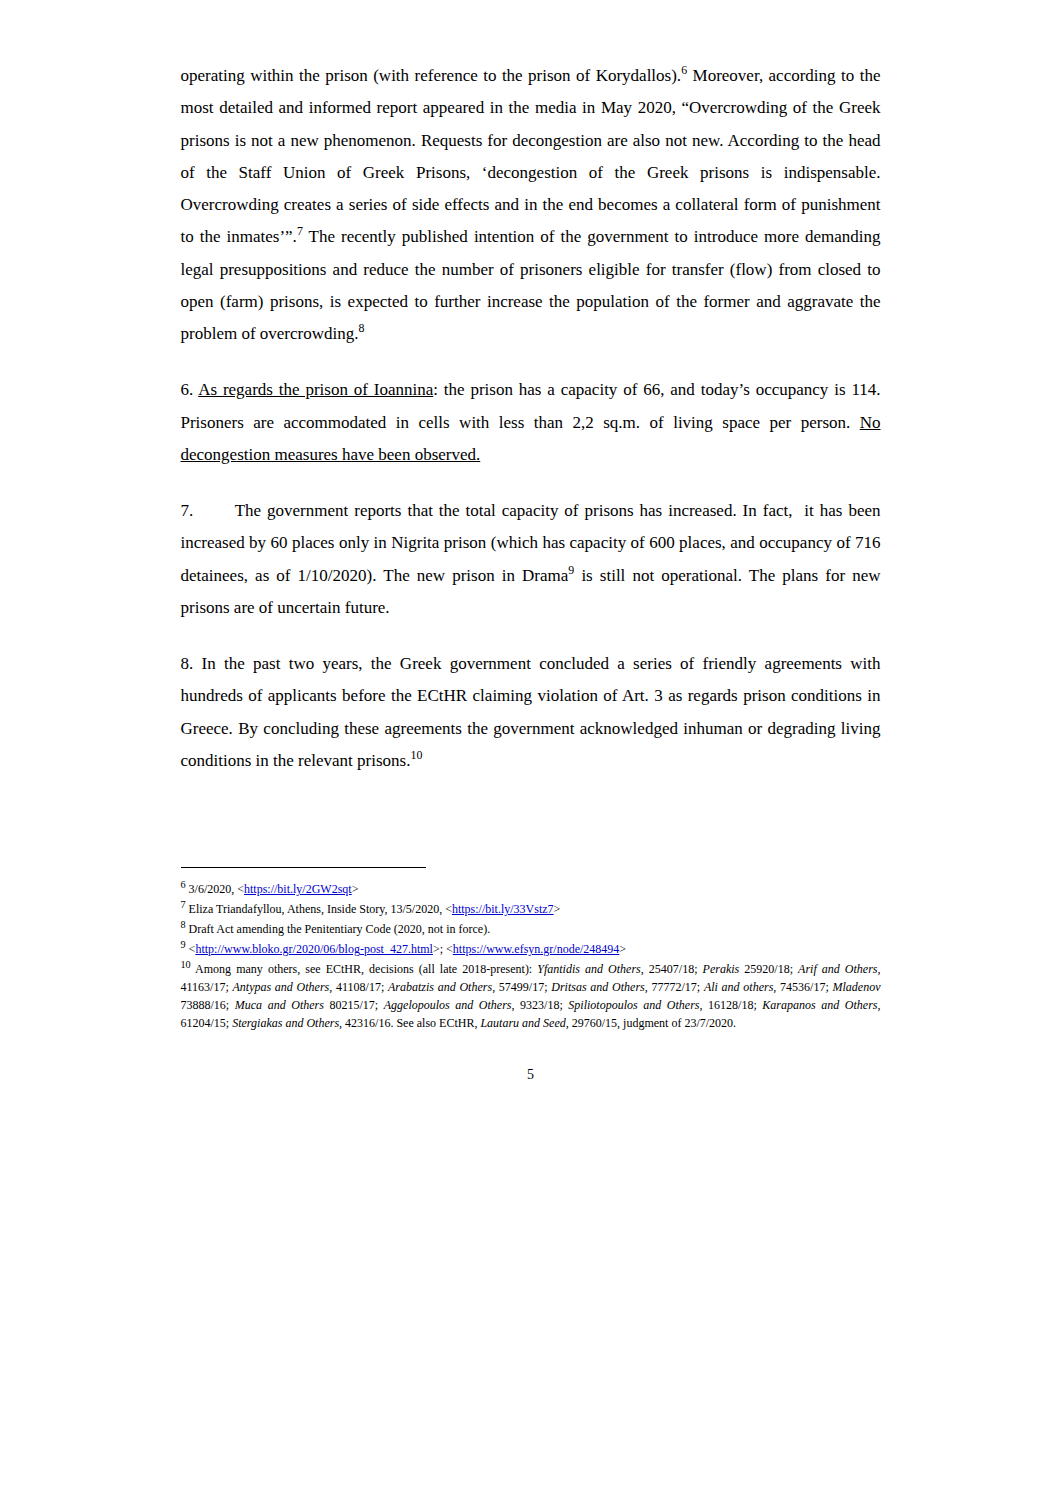operating within the prison (with reference to the prison of Korydallos).6 Moreover, according to the most detailed and informed report appeared in the media in May 2020, “Overcrowding of the Greek prisons is not a new phenomenon. Requests for decongestion are also not new. According to the head of the Staff Union of Greek Prisons, ‘decongestion of the Greek prisons is indispensable. Overcrowding creates a series of side effects and in the end becomes a collateral form of punishment to the inmates’”.7 The recently published intention of the government to introduce more demanding legal presuppositions and reduce the number of prisoners eligible for transfer (flow) from closed to open (farm) prisons, is expected to further increase the population of the former and aggravate the problem of overcrowding.8
6. As regards the prison of Ioannina: the prison has a capacity of 66, and today’s occupancy is 114. Prisoners are accommodated in cells with less than 2,2 sq.m. of living space per person. No decongestion measures have been observed.
7. The government reports that the total capacity of prisons has increased. In fact, it has been increased by 60 places only in Nigrita prison (which has capacity of 600 places, and occupancy of 716 detainees, as of 1/10/2020). The new prison in Drama9 is still not operational. The plans for new prisons are of uncertain future.
8. In the past two years, the Greek government concluded a series of friendly agreements with hundreds of applicants before the ECtHR claiming violation of Art. 3 as regards prison conditions in Greece. By concluding these agreements the government acknowledged inhuman or degrading living conditions in the relevant prisons.10
6 3/6/2020, <https://bit.ly/2GW2sqt>
7 Eliza Triandafyllou, Athens, Inside Story, 13/5/2020, <https://bit.ly/33Vstz7>
8 Draft Act amending the Penitentiary Code (2020, not in force).
9 <http://www.bloko.gr/2020/06/blog-post_427.html>; <https://www.efsyn.gr/node/248494>
10 Among many others, see ECtHR, decisions (all late 2018-present): Yfantidis and Others, 25407/18; Perakis 25920/18; Arif and Others, 41163/17; Antypas and Others, 41108/17; Arabatzis and Others, 57499/17; Dritsas and Others, 77772/17; Ali and others, 74536/17; Mladenov 73888/16; Muca and Others 80215/17; Aggelopoulos and Others, 9323/18; Spiliotopoulos and Others, 16128/18; Karapanos and Others, 61204/15; Stergiakas and Others, 42316/16. See also ECtHR, Lautaru and Seed, 29760/15, judgment of 23/7/2020.
5